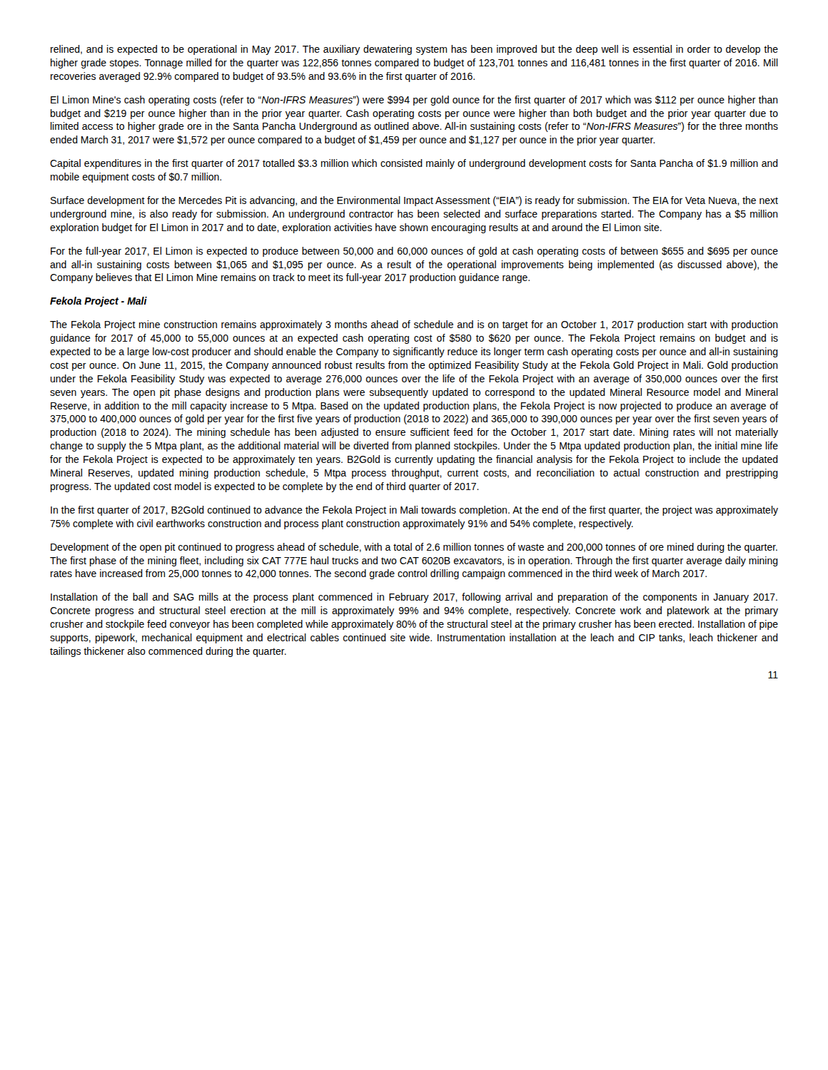relined, and is expected to be operational in May 2017. The auxiliary dewatering system has been improved but the deep well is essential in order to develop the higher grade stopes. Tonnage milled for the quarter was 122,856 tonnes compared to budget of 123,701 tonnes and 116,481 tonnes in the first quarter of 2016. Mill recoveries averaged 92.9% compared to budget of 93.5% and 93.6% in the first quarter of 2016.
El Limon Mine's cash operating costs (refer to “Non-IFRS Measures”) were $994 per gold ounce for the first quarter of 2017 which was $112 per ounce higher than budget and $219 per ounce higher than in the prior year quarter. Cash operating costs per ounce were higher than both budget and the prior year quarter due to limited access to higher grade ore in the Santa Pancha Underground as outlined above. All-in sustaining costs (refer to “Non-IFRS Measures”) for the three months ended March 31, 2017 were $1,572 per ounce compared to a budget of $1,459 per ounce and $1,127 per ounce in the prior year quarter.
Capital expenditures in the first quarter of 2017 totalled $3.3 million which consisted mainly of underground development costs for Santa Pancha of $1.9 million and mobile equipment costs of $0.7 million.
Surface development for the Mercedes Pit is advancing, and the Environmental Impact Assessment (“EIA”) is ready for submission. The EIA for Veta Nueva, the next underground mine, is also ready for submission. An underground contractor has been selected and surface preparations started. The Company has a $5 million exploration budget for El Limon in 2017 and to date, exploration activities have shown encouraging results at and around the El Limon site.
For the full-year 2017, El Limon is expected to produce between 50,000 and 60,000 ounces of gold at cash operating costs of between $655 and $695 per ounce and all-in sustaining costs between $1,065 and $1,095 per ounce. As a result of the operational improvements being implemented (as discussed above), the Company believes that El Limon Mine remains on track to meet its full-year 2017 production guidance range.
Fekola Project - Mali
The Fekola Project mine construction remains approximately 3 months ahead of schedule and is on target for an October 1, 2017 production start with production guidance for 2017 of 45,000 to 55,000 ounces at an expected cash operating cost of $580 to $620 per ounce. The Fekola Project remains on budget and is expected to be a large low-cost producer and should enable the Company to significantly reduce its longer term cash operating costs per ounce and all-in sustaining cost per ounce. On June 11, 2015, the Company announced robust results from the optimized Feasibility Study at the Fekola Gold Project in Mali. Gold production under the Fekola Feasibility Study was expected to average 276,000 ounces over the life of the Fekola Project with an average of 350,000 ounces over the first seven years. The open pit phase designs and production plans were subsequently updated to correspond to the updated Mineral Resource model and Mineral Reserve, in addition to the mill capacity increase to 5 Mtpa. Based on the updated production plans, the Fekola Project is now projected to produce an average of 375,000 to 400,000 ounces of gold per year for the first five years of production (2018 to 2022) and 365,000 to 390,000 ounces per year over the first seven years of production (2018 to 2024). The mining schedule has been adjusted to ensure sufficient feed for the October 1, 2017 start date. Mining rates will not materially change to supply the 5 Mtpa plant, as the additional material will be diverted from planned stockpiles. Under the 5 Mtpa updated production plan, the initial mine life for the Fekola Project is expected to be approximately ten years. B2Gold is currently updating the financial analysis for the Fekola Project to include the updated Mineral Reserves, updated mining production schedule, 5 Mtpa process throughput, current costs, and reconciliation to actual construction and prestripping progress. The updated cost model is expected to be complete by the end of third quarter of 2017.
In the first quarter of 2017, B2Gold continued to advance the Fekola Project in Mali towards completion. At the end of the first quarter, the project was approximately 75% complete with civil earthworks construction and process plant construction approximately 91% and 54% complete, respectively.
Development of the open pit continued to progress ahead of schedule, with a total of 2.6 million tonnes of waste and 200,000 tonnes of ore mined during the quarter. The first phase of the mining fleet, including six CAT 777E haul trucks and two CAT 6020B excavators, is in operation. Through the first quarter average daily mining rates have increased from 25,000 tonnes to 42,000 tonnes. The second grade control drilling campaign commenced in the third week of March 2017.
Installation of the ball and SAG mills at the process plant commenced in February 2017, following arrival and preparation of the components in January 2017. Concrete progress and structural steel erection at the mill is approximately 99% and 94% complete, respectively. Concrete work and platework at the primary crusher and stockpile feed conveyor has been completed while approximately 80% of the structural steel at the primary crusher has been erected. Installation of pipe supports, pipework, mechanical equipment and electrical cables continued site wide. Instrumentation installation at the leach and CIP tanks, leach thickener and tailings thickener also commenced during the quarter.
11